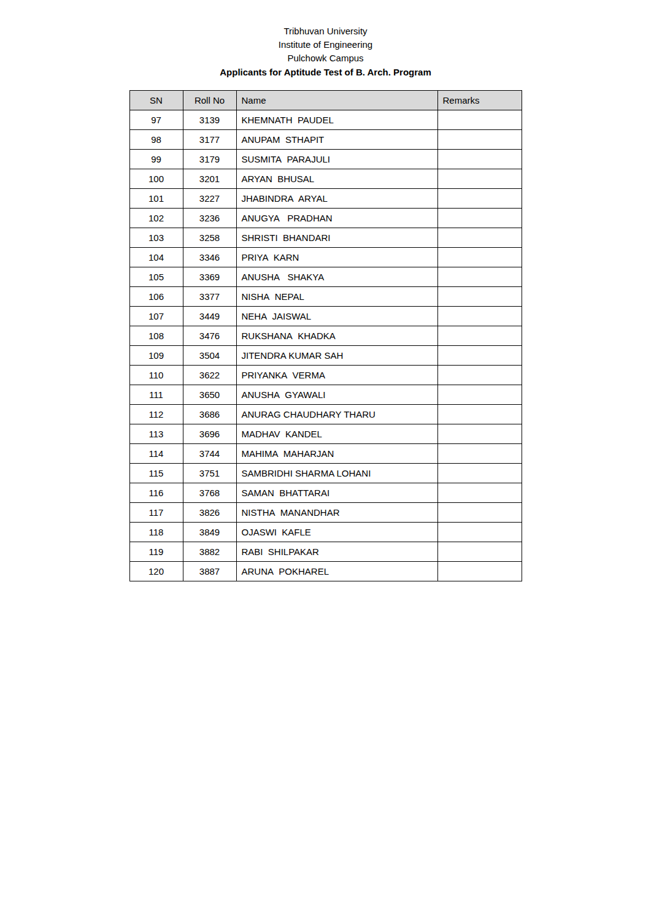Tribhuvan University
Institute of Engineering
Pulchowk Campus
Applicants for Aptitude Test of B. Arch. Program
Applicants for Aptitude Test of B. Arch. Program
| SN | Roll No | Name | Remarks |
| --- | --- | --- | --- |
| 97 | 3139 | KHEMNATH PAUDEL | |
| 98 | 3177 | ANUPAM STHAPIT | |
| 99 | 3179 | SUSMITA PARAJULI | |
| 100 | 3201 | ARYAN BHUSAL | |
| 101 | 3227 | JHABINDRA ARYAL | |
| 102 | 3236 | ANUGYA PRADHAN | |
| 103 | 3258 | SHRISTI BHANDARI | |
| 104 | 3346 | PRIYA KARN | |
| 105 | 3369 | ANUSHA SHAKYA | |
| 106 | 3377 | NISHA NEPAL | |
| 107 | 3449 | NEHA JAISWAL | |
| 108 | 3476 | RUKSHANA KHADKA | |
| 109 | 3504 | JITENDRA KUMAR SAH | |
| 110 | 3622 | PRIYANKA VERMA | |
| 111 | 3650 | ANUSHA GYAWALI | |
| 112 | 3686 | ANURAG CHAUDHARY THARU | |
| 113 | 3696 | MADHAV KANDEL | |
| 114 | 3744 | MAHIMA MAHARJAN | |
| 115 | 3751 | SAMBRIDHI SHARMA LOHANI | |
| 116 | 3768 | SAMAN BHATTARAI | |
| 117 | 3826 | NISTHA MANANDHAR | |
| 118 | 3849 | OJASWI KAFLE | |
| 119 | 3882 | RABI SHILPAKAR | |
| 120 | 3887 | ARUNA POKHAREL | |